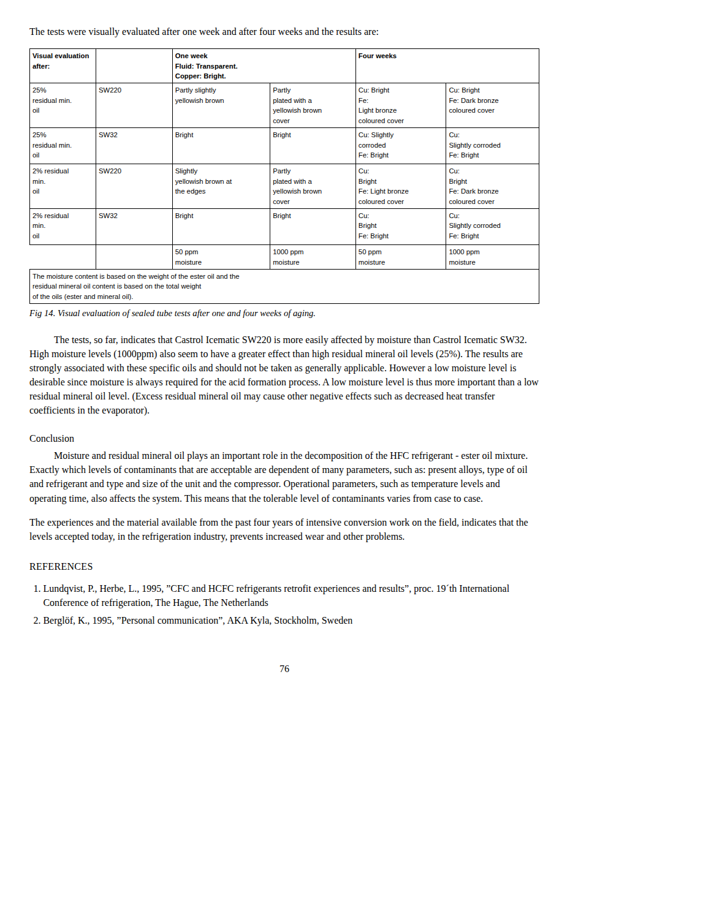The tests were visually evaluated after one week and after four weeks and the results are:
| Visual evaluation after: | | One week Fluid: Transparent. Copper: Bright. | Four weeks |
| --- | --- | --- | --- |
| 25% residual min. oil | SW220 | Partly slightly yellowish brown | Partly plated with a yellowish brown cover | Cu: Bright Fe: Light bronze coloured cover | Cu: Bright Fe: Dark bronze coloured cover |
| 25% residual min. oil | SW32 | Bright | Bright | Cu: Slightly corroded Fe: Bright | Cu: Slightly corroded Fe: Bright |
| 2% residual min. oil | SW220 | Slightly yellowish brown at the edges | Partly plated with a yellowish brown cover | Cu: Bright Fe: Light bronze coloured cover | Cu: Bright Fe: Dark bronze coloured cover |
| 2% residual min. oil | SW32 | Bright | Bright | Cu: Bright Fe: Bright | Cu: Slightly corroded Fe: Bright |
| | | 50 ppm moisture | 1000 ppm moisture | 50 ppm moisture | 1000 ppm moisture |
| The moisture content is based on the weight of the ester oil and the residual mineral oil content is based on the total weight of the oils (ester and mineral oil). |
Fig 14. Visual evaluation of sealed tube tests after one and four weeks of aging.
The tests, so far, indicates that Castrol Icematic SW220 is more easily affected by moisture than Castrol Icematic SW32. High moisture levels (1000ppm) also seem to have a greater effect than high residual mineral oil levels (25%). The results are strongly associated with these specific oils and should not be taken as generally applicable. However a low moisture level is desirable since moisture is always required for the acid formation process. A low moisture level is thus more important than a low residual mineral oil level. (Excess residual mineral oil may cause other negative effects such as decreased heat transfer coefficients in the evaporator).
Conclusion
Moisture and residual mineral oil plays an important role in the decomposition of the HFC refrigerant - ester oil mixture. Exactly which levels of contaminants that are acceptable are dependent of many parameters, such as: present alloys, type of oil and refrigerant and type and size of the unit and the compressor. Operational parameters, such as temperature levels and operating time, also affects the system. This means that the tolerable level of contaminants varies from case to case.
The experiences and the material available from the past four years of intensive conversion work on the field, indicates that the levels accepted today, in the refrigeration industry, prevents increased wear and other problems.
REFERENCES
Lundqvist, P., Herbe, L., 1995, ”CFC and HCFC refrigerants retrofit experiences and results”, proc. 19´th International Conference of refrigeration, The Hague, The Netherlands
Berglöf, K., 1995, ”Personal communication”, AKA Kyla, Stockholm, Sweden
76